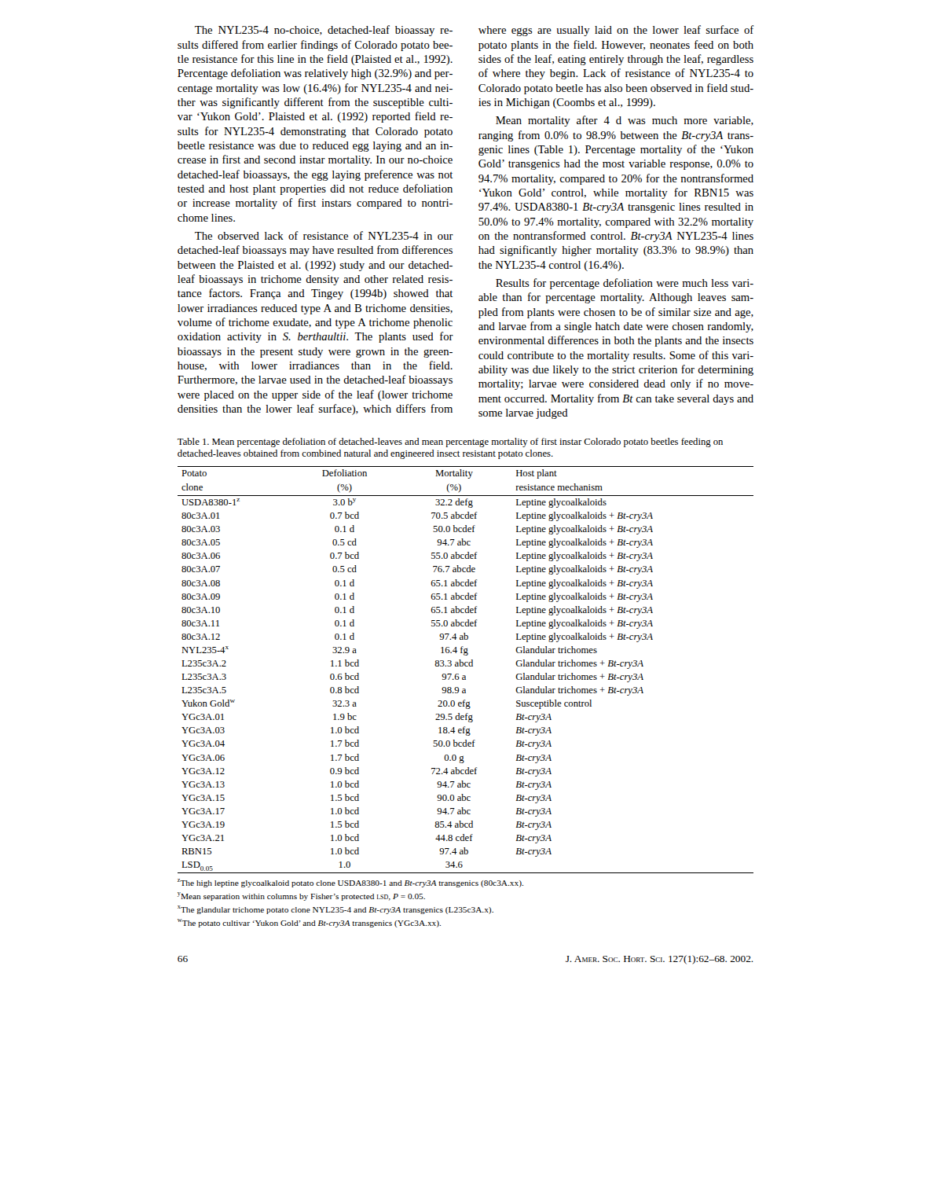The NYL235-4 no-choice, detached-leaf bioassay results differed from earlier findings of Colorado potato beetle resistance for this line in the field (Plaisted et al., 1992). Percentage defoliation was relatively high (32.9%) and percentage mortality was low (16.4%) for NYL235-4 and neither was significantly different from the susceptible cultivar ‘Yukon Gold’. Plaisted et al. (1992) reported field results for NYL235-4 demonstrating that Colorado potato beetle resistance was due to reduced egg laying and an increase in first and second instar mortality. In our no-choice detached-leaf bioassays, the egg laying preference was not tested and host plant properties did not reduce defoliation or increase mortality of first instars compared to nontrichome lines.
The observed lack of resistance of NYL235-4 in our detached-leaf bioassays may have resulted from differences between the Plaisted et al. (1992) study and our detached-leaf bioassays in trichome density and other related resistance factors. França and Tingey (1994b) showed that lower irradiances reduced type A and B trichome densities, volume of trichome exudate, and type A trichome phenolic oxidation activity in S. berthaultii. The plants used for bioassays in the present study were grown in the greenhouse, with lower irradiances than in the field. Furthermore, the larvae used in the detached-leaf bioassays were placed on the upper side of the leaf (lower trichome densities than the lower leaf surface), which differs from where eggs are usually laid on the lower leaf surface of potato plants in the field. However, neonates feed on both sides of the leaf, eating entirely through the leaf, regardless of where they begin. Lack of resistance of NYL235-4 to Colorado potato beetle has also been observed in field studies in Michigan (Coombs et al., 1999).
Mean mortality after 4 d was much more variable, ranging from 0.0% to 98.9% between the Bt-cry3A transgenic lines (Table 1). Percentage mortality of the ‘Yukon Gold’ transgenics had the most variable response, 0.0% to 94.7% mortality, compared to 20% for the nontransformed ‘Yukon Gold’ control, while mortality for RBN15 was 97.4%. USDA8380-1 Bt-cry3A transgenic lines resulted in 50.0% to 97.4% mortality, compared with 32.2% mortality on the nontransformed control. Bt-cry3A NYL235-4 lines had significantly higher mortality (83.3% to 98.9%) than the NYL235-4 control (16.4%).
Results for percentage defoliation were much less variable than for percentage mortality. Although leaves sampled from plants were chosen to be of similar size and age, and larvae from a single hatch date were chosen randomly, environmental differences in both the plants and the insects could contribute to the mortality results. Some of this variability was due likely to the strict criterion for determining mortality; larvae were considered dead only if no movement occurred. Mortality from Bt can take several days and some larvae judged
Table 1. Mean percentage defoliation of detached-leaves and mean percentage mortality of first instar Colorado potato beetles feeding on detached-leaves obtained from combined natural and engineered insect resistant potato clones.
| Potato | Defoliation | Mortality | Host plant |
| --- | --- | --- | --- |
| clone | (%) | (%) | resistance mechanism |
| USDA8380-1 z | 3.0 b y | 32.2 defg | Leptine glycoalkaloids |
| 80c3A.01 | 0.7 bcd | 70.5 abcdef | Leptine glycoalkaloids + Bt-cry3A |
| 80c3A.03 | 0.1 d | 50.0 bcdef | Leptine glycoalkaloids + Bt-cry3A |
| 80c3A.05 | 0.5 cd | 94.7 abc | Leptine glycoalkaloids + Bt-cry3A |
| 80c3A.06 | 0.7 bcd | 55.0 abcdef | Leptine glycoalkaloids + Bt-cry3A |
| 80c3A.07 | 0.5 cd | 76.7 abcde | Leptine glycoalkaloids + Bt-cry3A |
| 80c3A.08 | 0.1 d | 65.1 abcdef | Leptine glycoalkaloids + Bt-cry3A |
| 80c3A.09 | 0.1 d | 65.1 abcdef | Leptine glycoalkaloids + Bt-cry3A |
| 80c3A.10 | 0.1 d | 65.1 abcdef | Leptine glycoalkaloids + Bt-cry3A |
| 80c3A.11 | 0.1 d | 55.0 abcdef | Leptine glycoalkaloids + Bt-cry3A |
| 80c3A.12 | 0.1 d | 97.4 ab | Leptine glycoalkaloids + Bt-cry3A |
| NYL235-4 x | 32.9 a | 16.4 fg | Glandular trichomes |
| L235c3A.2 | 1.1 bcd | 83.3 abcd | Glandular trichomes + Bt-cry3A |
| L235c3A.3 | 0.6 bcd | 97.6 a | Glandular trichomes + Bt-cry3A |
| L235c3A.5 | 0.8 bcd | 98.9 a | Glandular trichomes + Bt-cry3A |
| Yukon Gold w | 32.3 a | 20.0 efg | Susceptible control |
| YGc3A.01 | 1.9 bc | 29.5 defg | Bt-cry3A |
| YGc3A.03 | 1.0 bcd | 18.4 efg | Bt-cry3A |
| YGc3A.04 | 1.7 bcd | 50.0 bcdef | Bt-cry3A |
| YGc3A.06 | 1.7 bcd | 0.0 g | Bt-cry3A |
| YGc3A.12 | 0.9 bcd | 72.4 abcdef | Bt-cry3A |
| YGc3A.13 | 1.0 bcd | 94.7 abc | Bt-cry3A |
| YGc3A.15 | 1.5 bcd | 90.0 abc | Bt-cry3A |
| YGc3A.17 | 1.0 bcd | 94.7 abc | Bt-cry3A |
| YGc3A.19 | 1.5 bcd | 85.4 abcd | Bt-cry3A |
| YGc3A.21 | 1.0 bcd | 44.8 cdef | Bt-cry3A |
| RBN15 | 1.0 bcd | 97.4 ab | Bt-cry3A |
| LSD 0.05 | 1.0 | 34.6 | |
zThe high leptine glycoalkaloid potato clone USDA8380-1 and Bt-cry3A transgenics (80c3A.xx).
yMean separation within columns by Fisher’s protected lsd, P = 0.05.
xThe glandular trichome potato clone NYL235-4 and Bt-cry3A transgenics (L235c3A.x).
wThe potato cultivar ‘Yukon Gold’ and Bt-cry3A transgenics (YGc3A.xx).
66
J. Amer. Soc. Hort. Sci. 127(1):62–68. 2002.